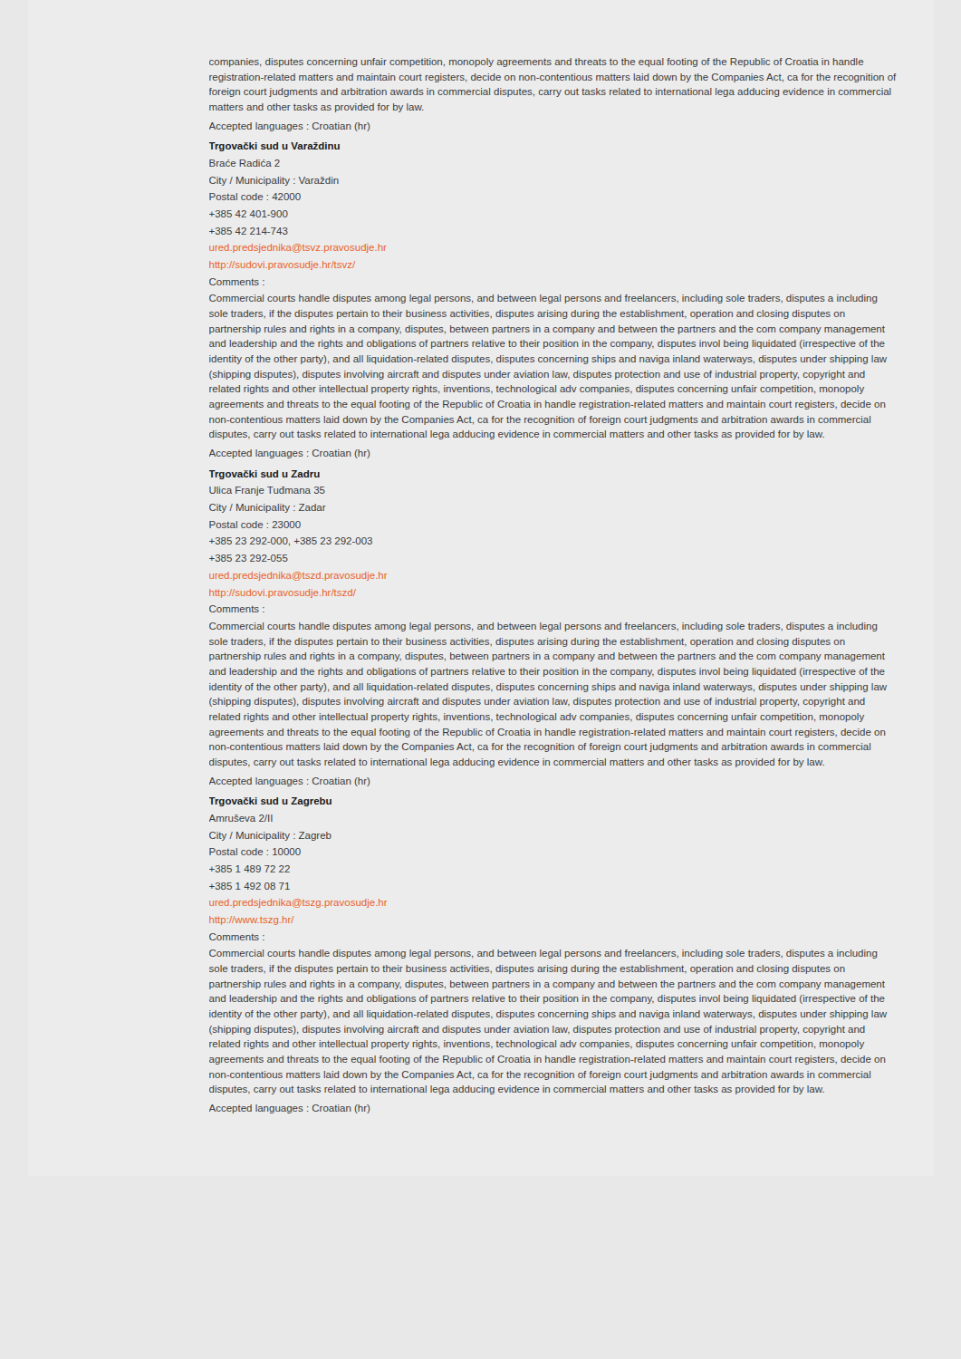companies, disputes concerning unfair competition, monopoly agreements and threats to the equal footing of the Republic of Croatia in handle registration-related matters and maintain court registers, decide on non-contentious matters laid down by the Companies Act, ca for the recognition of foreign court judgments and arbitration awards in commercial disputes, carry out tasks related to international lega adducing evidence in commercial matters and other tasks as provided for by law.
Accepted languages : Croatian (hr)
Trgovački sud u Varaždinu
Braće Radića 2
City / Municipality : Varaždin
Postal code : 42000
+385 42 401-900
+385 42 214-743
ured.predsjednika@tsvz.pravosudje.hr
http://sudovi.pravosudje.hr/tsvz/
Comments :
Commercial courts handle disputes among legal persons, and between legal persons and freelancers, including sole traders, disputes a including sole traders, if the disputes pertain to their business activities, disputes arising during the establishment, operation and closing disputes on partnership rules and rights in a company, disputes, between partners in a company and between the partners and the com company management and leadership and the rights and obligations of partners relative to their position in the company, disputes invol being liquidated (irrespective of the identity of the other party), and all liquidation-related disputes, disputes concerning ships and naviga inland waterways, disputes under shipping law (shipping disputes), disputes involving aircraft and disputes under aviation law, disputes protection and use of industrial property, copyright and related rights and other intellectual property rights, inventions, technological adv companies, disputes concerning unfair competition, monopoly agreements and threats to the equal footing of the Republic of Croatia in handle registration-related matters and maintain court registers, decide on non-contentious matters laid down by the Companies Act, ca for the recognition of foreign court judgments and arbitration awards in commercial disputes, carry out tasks related to international lega adducing evidence in commercial matters and other tasks as provided for by law.
Accepted languages : Croatian (hr)
Trgovački sud u Zadru
Ulica Franje Tuđmana 35
City / Municipality : Zadar
Postal code : 23000
+385 23 292-000, +385 23 292-003
+385 23 292-055
ured.predsjednika@tszd.pravosudje.hr
http://sudovi.pravosudje.hr/tszd/
Comments :
Commercial courts handle disputes among legal persons, and between legal persons and freelancers, including sole traders, disputes a including sole traders, if the disputes pertain to their business activities, disputes arising during the establishment, operation and closing disputes on partnership rules and rights in a company, disputes, between partners in a company and between the partners and the com company management and leadership and the rights and obligations of partners relative to their position in the company, disputes invol being liquidated (irrespective of the identity of the other party), and all liquidation-related disputes, disputes concerning ships and naviga inland waterways, disputes under shipping law (shipping disputes), disputes involving aircraft and disputes under aviation law, disputes protection and use of industrial property, copyright and related rights and other intellectual property rights, inventions, technological adv companies, disputes concerning unfair competition, monopoly agreements and threats to the equal footing of the Republic of Croatia in handle registration-related matters and maintain court registers, decide on non-contentious matters laid down by the Companies Act, ca for the recognition of foreign court judgments and arbitration awards in commercial disputes, carry out tasks related to international lega adducing evidence in commercial matters and other tasks as provided for by law.
Accepted languages : Croatian (hr)
Trgovački sud u Zagrebu
Amruševa 2/II
City / Municipality : Zagreb
Postal code : 10000
+385 1 489 72 22
+385 1 492 08 71
ured.predsjednika@tszg.pravosudje.hr
http://www.tszg.hr/
Comments :
Commercial courts handle disputes among legal persons, and between legal persons and freelancers, including sole traders, disputes a including sole traders, if the disputes pertain to their business activities, disputes arising during the establishment, operation and closing disputes on partnership rules and rights in a company, disputes, between partners in a company and between the partners and the com company management and leadership and the rights and obligations of partners relative to their position in the company, disputes invol being liquidated (irrespective of the identity of the other party), and all liquidation-related disputes, disputes concerning ships and naviga inland waterways, disputes under shipping law (shipping disputes), disputes involving aircraft and disputes under aviation law, disputes protection and use of industrial property, copyright and related rights and other intellectual property rights, inventions, technological adv companies, disputes concerning unfair competition, monopoly agreements and threats to the equal footing of the Republic of Croatia in handle registration-related matters and maintain court registers, decide on non-contentious matters laid down by the Companies Act, ca for the recognition of foreign court judgments and arbitration awards in commercial disputes, carry out tasks related to international lega adducing evidence in commercial matters and other tasks as provided for by law.
Accepted languages : Croatian (hr)